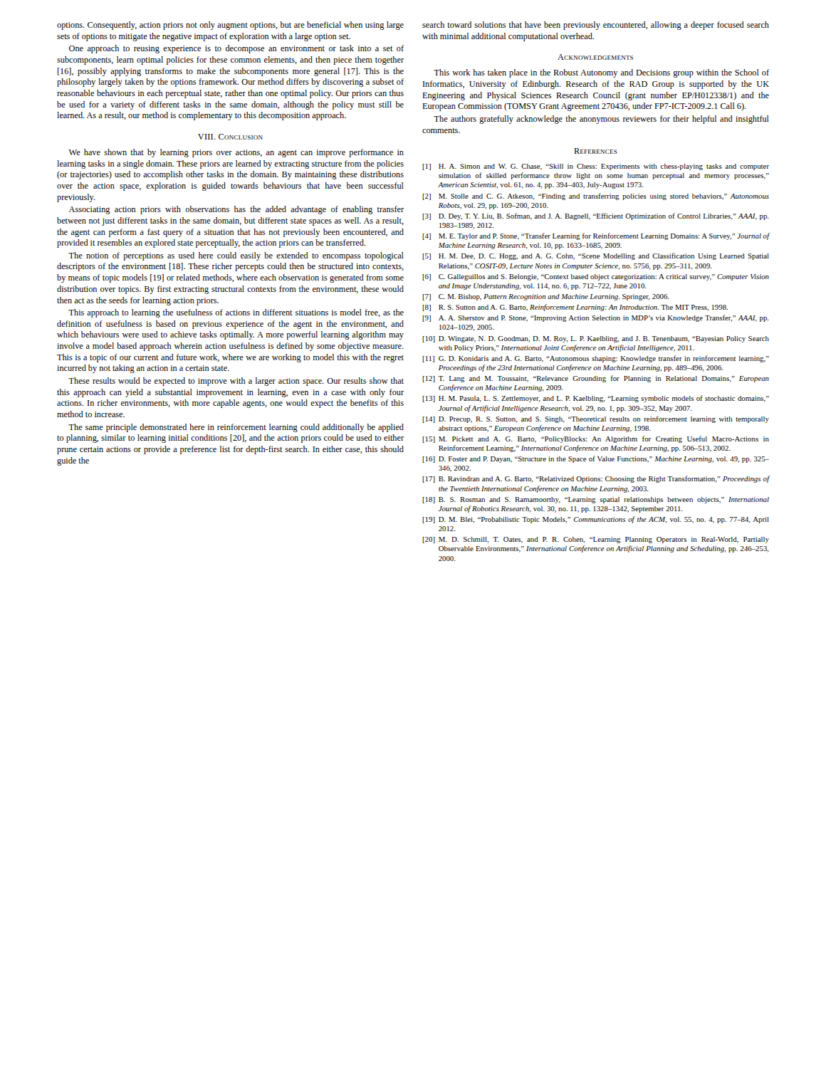options. Consequently, action priors not only augment options, but are beneficial when using large sets of options to mitigate the negative impact of exploration with a large option set.
One approach to reusing experience is to decompose an environment or task into a set of subcomponents, learn optimal policies for these common elements, and then piece them together [16], possibly applying transforms to make the subcomponents more general [17]. This is the philosophy largely taken by the options framework. Our method differs by discovering a subset of reasonable behaviours in each perceptual state, rather than one optimal policy. Our priors can thus be used for a variety of different tasks in the same domain, although the policy must still be learned. As a result, our method is complementary to this decomposition approach.
VIII. Conclusion
We have shown that by learning priors over actions, an agent can improve performance in learning tasks in a single domain. These priors are learned by extracting structure from the policies (or trajectories) used to accomplish other tasks in the domain. By maintaining these distributions over the action space, exploration is guided towards behaviours that have been successful previously.
Associating action priors with observations has the added advantage of enabling transfer between not just different tasks in the same domain, but different state spaces as well. As a result, the agent can perform a fast query of a situation that has not previously been encountered, and provided it resembles an explored state perceptually, the action priors can be transferred.
The notion of perceptions as used here could easily be extended to encompass topological descriptors of the environment [18]. These richer percepts could then be structured into contexts, by means of topic models [19] or related methods, where each observation is generated from some distribution over topics. By first extracting structural contexts from the environment, these would then act as the seeds for learning action priors.
This approach to learning the usefulness of actions in different situations is model free, as the definition of usefulness is based on previous experience of the agent in the environment, and which behaviours were used to achieve tasks optimally. A more powerful learning algorithm may involve a model based approach wherein action usefulness is defined by some objective measure. This is a topic of our current and future work, where we are working to model this with the regret incurred by not taking an action in a certain state.
These results would be expected to improve with a larger action space. Our results show that this approach can yield a substantial improvement in learning, even in a case with only four actions. In richer environments, with more capable agents, one would expect the benefits of this method to increase.
The same principle demonstrated here in reinforcement learning could additionally be applied to planning, similar to learning initial conditions [20], and the action priors could be used to either prune certain actions or provide a preference list for depth-first search. In either case, this should guide the
search toward solutions that have been previously encountered, allowing a deeper focused search with minimal additional computational overhead.
Acknowledgements
This work has taken place in the Robust Autonomy and Decisions group within the School of Informatics, University of Edinburgh. Research of the RAD Group is supported by the UK Engineering and Physical Sciences Research Council (grant number EP/H012338/1) and the European Commission (TOMSY Grant Agreement 270436, under FP7-ICT-2009.2.1 Call 6).
The authors gratefully acknowledge the anonymous reviewers for their helpful and insightful comments.
References
H. A. Simon and W. G. Chase, “Skill in Chess: Experiments with chess-playing tasks and computer simulation of skilled performance throw light on some human perceptual and memory processes,” American Scientist, vol. 61, no. 4, pp. 394–403, July-August 1973.
M. Stolle and C. G. Atkeson, “Finding and transferring policies using stored behaviors,” Autonomous Robots, vol. 29, pp. 169–200, 2010.
D. Dey, T. Y. Liu, B. Sofman, and J. A. Bagnell, “Efficient Optimization of Control Libraries,” AAAI, pp. 1983–1989, 2012.
M. E. Taylor and P. Stone, “Transfer Learning for Reinforcement Learning Domains: A Survey,” Journal of Machine Learning Research, vol. 10, pp. 1633–1685, 2009.
H. M. Dee, D. C. Hogg, and A. G. Cohn, “Scene Modelling and Classification Using Learned Spatial Relations,” COSIT-09, Lecture Notes in Computer Science, no. 5756, pp. 295–311, 2009.
C. Galleguillos and S. Belongie, “Context based object categorization: A critical survey,” Computer Vision and Image Understanding, vol. 114, no. 6, pp. 712–722, June 2010.
C. M. Bishop, Pattern Recognition and Machine Learning. Springer, 2006.
R. S. Sutton and A. G. Barto, Reinforcement Learning: An Introduction. The MIT Press, 1998.
A. A. Sherstov and P. Stone, “Improving Action Selection in MDP’s via Knowledge Transfer,” AAAI, pp. 1024–1029, 2005.
D. Wingate, N. D. Goodman, D. M. Roy, L. P. Kaelbling, and J. B. Tenenbaum, “Bayesian Policy Search with Policy Priors,” International Joint Conference on Artificial Intelligence, 2011.
G. D. Konidaris and A. G. Barto, “Autonomous shaping: Knowledge transfer in reinforcement learning,” Proceedings of the 23rd International Conference on Machine Learning, pp. 489–496, 2006.
T. Lang and M. Toussaint, “Relevance Grounding for Planning in Relational Domains,” European Conference on Machine Learning, 2009.
H. M. Pasula, L. S. Zettlemoyer, and L. P. Kaelbling, “Learning symbolic models of stochastic domains,” Journal of Artificial Intelligence Research, vol. 29, no. 1, pp. 309–352, May 2007.
D. Precup, R. S. Sutton, and S. Singh, “Theoretical results on reinforcement learning with temporally abstract options,” European Conference on Machine Learning, 1998.
M. Pickett and A. G. Barto, “PolicyBlocks: An Algorithm for Creating Useful Macro-Actions in Reinforcement Learning,” International Conference on Machine Learning, pp. 506–513, 2002.
D. Foster and P. Dayan, “Structure in the Space of Value Functions,” Machine Learning, vol. 49, pp. 325–346, 2002.
B. Ravindran and A. G. Barto, “Relativized Options: Choosing the Right Transformation,” Proceedings of the Twentieth International Conference on Machine Learning, 2003.
B. S. Rosman and S. Ramamoorthy, “Learning spatial relationships between objects,” International Journal of Robotics Research, vol. 30, no. 11, pp. 1328–1342, September 2011.
D. M. Blei, “Probabilistic Topic Models,” Communications of the ACM, vol. 55, no. 4, pp. 77–84, April 2012.
M. D. Schmill, T. Oates, and P. R. Cohen, “Learning Planning Operators in Real-World, Partially Observable Environments,” International Conference on Artificial Planning and Scheduling, pp. 246–253, 2000.